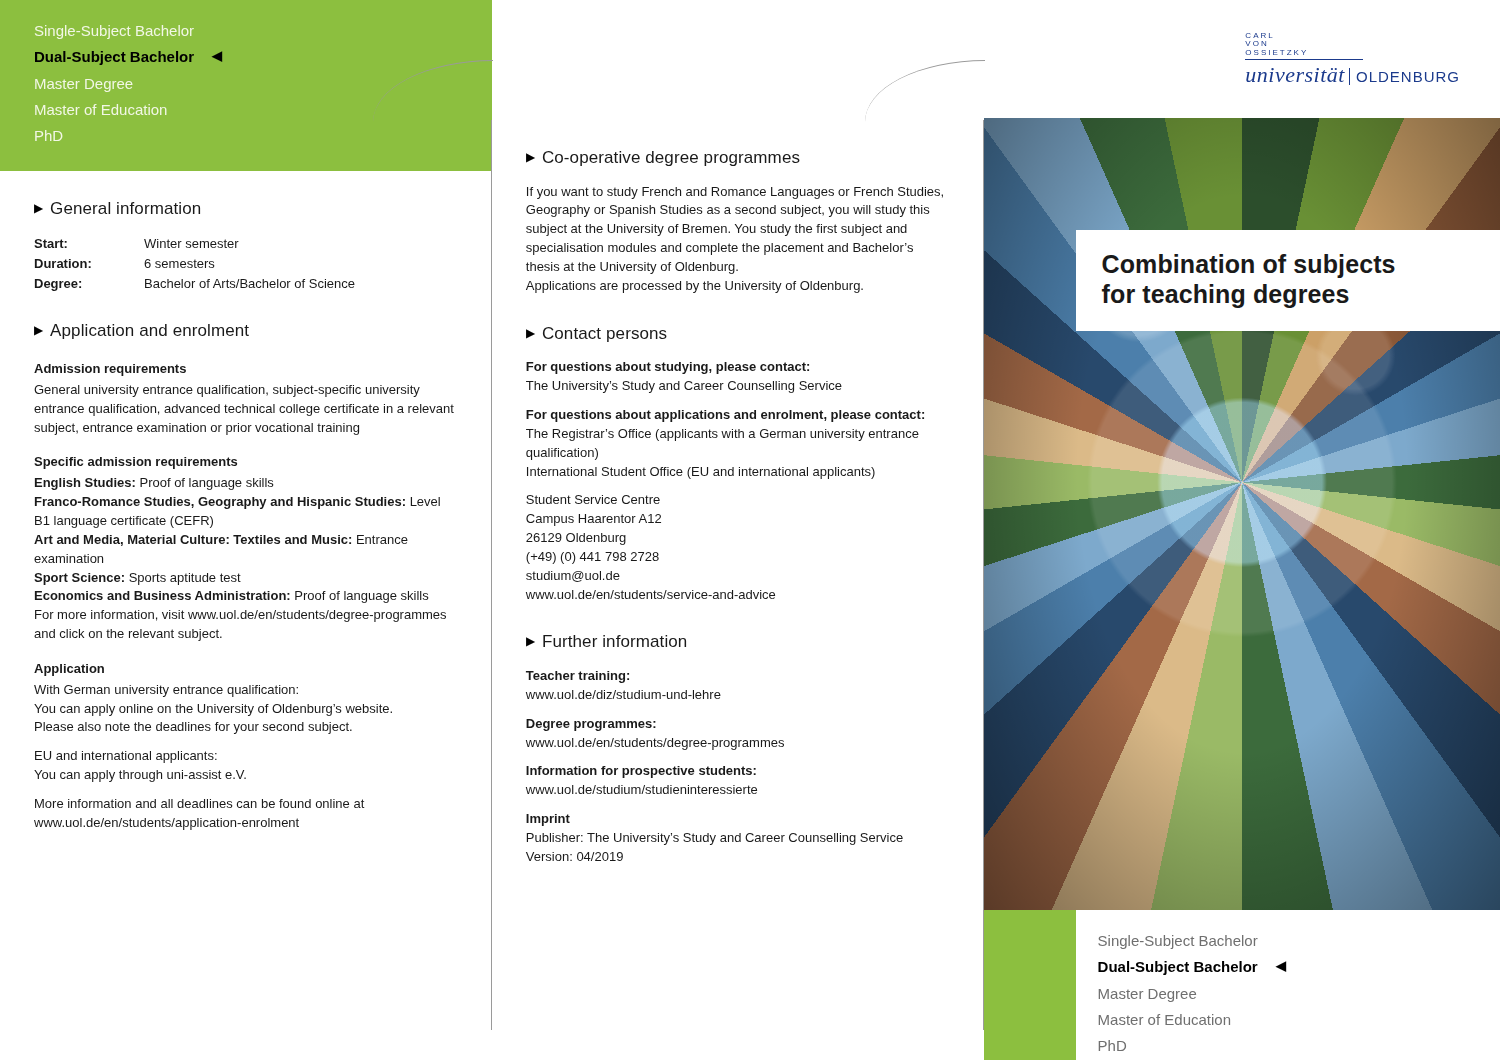Single-Subject Bachelor
Dual-Subject Bachelor ◀
Master Degree
Master of Education
PhD
▶General information
Start:
Winter semester
Duration:
6 semesters
Degree:
Bachelor of Arts/Bachelor of Science
▶Application and enrolment
Admission requirements
General university entrance qualification, subject-specific university entrance qualification, advanced technical college certificate in a relevant subject, entrance examination or prior vocational training
Specific admission requirements
English Studies: Proof of language skills
Franco-Romance Studies, Geography and Hispanic Studies: Level B1 language certificate (CEFR)
Art and Media, Material Culture: Textiles and Music: Entrance examination
Sport Science: Sports aptitude test
Economics and Business Administration: Proof of language skills
For more information, visit www.uol.de/en/students/degree-programmes and click on the relevant subject.
Application
With German university entrance qualification:
You can apply online on the University of Oldenburg’s website.
Please also note the deadlines for your second subject.
EU and international applicants:
You can apply through uni-assist e.V.
More information and all deadlines can be found online at www.uol.de/en/students/application-enrolment
▶Co-operative degree programmes
If you want to study French and Romance Languages or French Studies, Geography or Spanish Studies as a second subject, you will study this subject at the University of Bremen. You study the first subject and specialisation modules and complete the placement and Bachelor’s thesis at the University of Oldenburg.
Applications are processed by the University of Oldenburg.
▶Contact persons
For questions about studying, please contact:
The University’s Study and Career Counselling Service
For questions about applications and enrolment, please contact:
The Registrar’s Office (applicants with a German university entrance qualification)
International Student Office (EU and international applicants)
Student Service Centre
Campus Haarentor A12
26129 Oldenburg
(+49) (0) 441 798 2728
studium@uol.de
www.uol.de/en/students/service-and-advice
▶Further information
Teacher training:
www.uol.de/diz/studium-und-lehre
Degree programmes:
www.uol.de/en/students/degree-programmes
Information for prospective students:
www.uol.de/studium/studieninteressierte
Imprint
Publisher: The University’s Study and Career Counselling Service
Version: 04/2019
CARL VON OSSIETZKY universität OLDENBURG
Combination of subjects
for teaching degrees
Single-Subject Bachelor
Dual-Subject Bachelor ◀
Master Degree
Master of Education
PhD